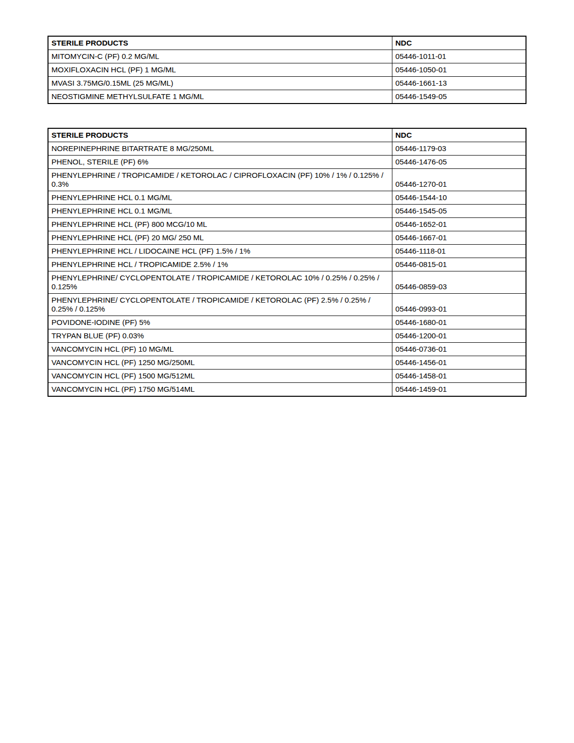| STERILE PRODUCTS | NDC |
| --- | --- |
| MITOMYCIN-C (PF) 0.2 MG/ML | 05446-1011-01 |
| MOXIFLOXACIN HCL (PF) 1 MG/ML | 05446-1050-01 |
| MVASI 3.75MG/0.15ML (25 MG/ML) | 05446-1661-13 |
| NEOSTIGMINE METHYLSULFATE 1 MG/ML | 05446-1549-05 |
| STERILE PRODUCTS | NDC |
| --- | --- |
| NOREPINEPHRINE BITARTRATE 8 MG/250ML | 05446-1179-03 |
| PHENOL, STERILE (PF) 6% | 05446-1476-05 |
| PHENYLEPHRINE / TROPICAMIDE / KETOROLAC / CIPROFLOXACIN (PF) 10% / 1% / 0.125% / 0.3% | 05446-1270-01 |
| PHENYLEPHRINE HCL 0.1 MG/ML | 05446-1544-10 |
| PHENYLEPHRINE HCL 0.1 MG/ML | 05446-1545-05 |
| PHENYLEPHRINE HCL (PF) 800 MCG/10 ML | 05446-1652-01 |
| PHENYLEPHRINE HCL (PF) 20 MG/ 250 ML | 05446-1667-01 |
| PHENYLEPHRINE HCL / LIDOCAINE HCL (PF) 1.5% / 1% | 05446-1118-01 |
| PHENYLEPHRINE HCL / TROPICAMIDE 2.5% / 1% | 05446-0815-01 |
| PHENYLEPHRINE/ CYCLOPENTOLATE / TROPICAMIDE / KETOROLAC 10% / 0.25% / 0.25% / 0.125% | 05446-0859-03 |
| PHENYLEPHRINE/ CYCLOPENTOLATE / TROPICAMIDE / KETOROLAC (PF) 2.5% / 0.25% / 0.25% / 0.125% | 05446-0993-01 |
| POVIDONE-IODINE (PF) 5% | 05446-1680-01 |
| TRYPAN BLUE (PF) 0.03% | 05446-1200-01 |
| VANCOMYCIN HCL (PF) 10 MG/ML | 05446-0736-01 |
| VANCOMYCIN HCL (PF) 1250 MG/250ML | 05446-1456-01 |
| VANCOMYCIN HCL (PF) 1500 MG/512ML | 05446-1458-01 |
| VANCOMYCIN HCL (PF) 1750 MG/514ML | 05446-1459-01 |